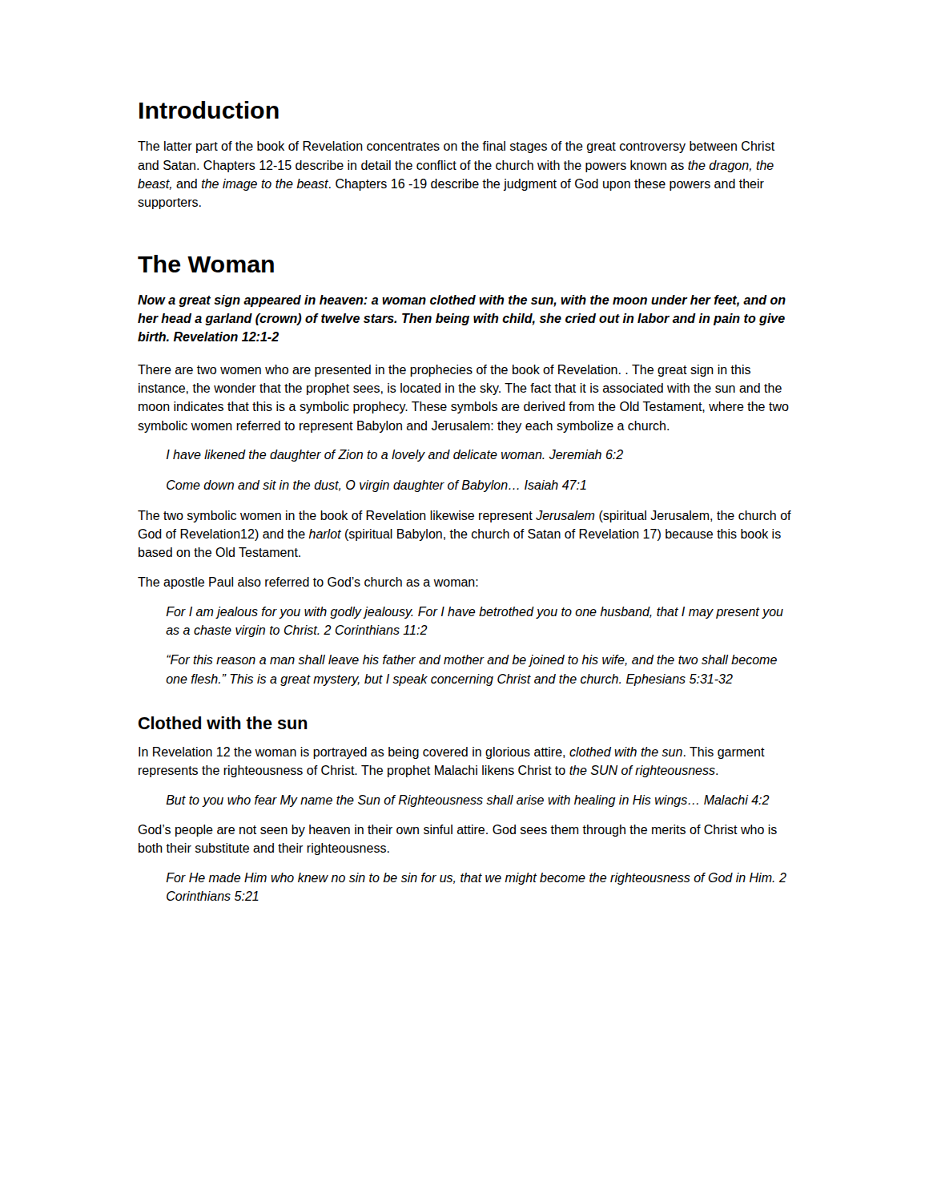Introduction
The latter part of the book of Revelation concentrates on the final stages of the great controversy between Christ and Satan. Chapters 12-15 describe in detail the conflict of the church with the powers known as the dragon, the beast, and the image to the beast. Chapters 16 -19 describe the judgment of God upon these powers and their supporters.
The Woman
Now a great sign appeared in heaven: a woman clothed with the sun, with the moon under her feet, and on her head a garland (crown) of twelve stars. Then being with child, she cried out in labor and in pain to give birth. Revelation 12:1-2
There are two women who are presented in the prophecies of the book of Revelation. . The great sign in this instance, the wonder that the prophet sees, is located in the sky. The fact that it is associated with the sun and the moon indicates that this is a symbolic prophecy. These symbols are derived from the Old Testament, where the two symbolic women referred to represent Babylon and Jerusalem: they each symbolize a church.
I have likened the daughter of Zion to a lovely and delicate woman. Jeremiah 6:2
Come down and sit in the dust, O virgin daughter of Babylon… Isaiah 47:1
The two symbolic women in the book of Revelation likewise represent Jerusalem (spiritual Jerusalem, the church of God of Revelation12) and the harlot (spiritual Babylon, the church of Satan of Revelation 17) because this book is based on the Old Testament.
The apostle Paul also referred to God’s church as a woman:
For I am jealous for you with godly jealousy. For I have betrothed you to one husband, that I may present you as a chaste virgin to Christ. 2 Corinthians 11:2
“For this reason a man shall leave his father and mother and be joined to his wife, and the two shall become one flesh.” This is a great mystery, but I speak concerning Christ and the church. Ephesians 5:31-32
Clothed with the sun
In Revelation 12 the woman is portrayed as being covered in glorious attire, clothed with the sun. This garment represents the righteousness of Christ. The prophet Malachi likens Christ to the SUN of righteousness.
But to you who fear My name the Sun of Righteousness shall arise with healing in His wings… Malachi 4:2
God’s people are not seen by heaven in their own sinful attire. God sees them through the merits of Christ who is both their substitute and their righteousness.
For He made Him who knew no sin to be sin for us, that we might become the righteousness of God in Him. 2 Corinthians 5:21